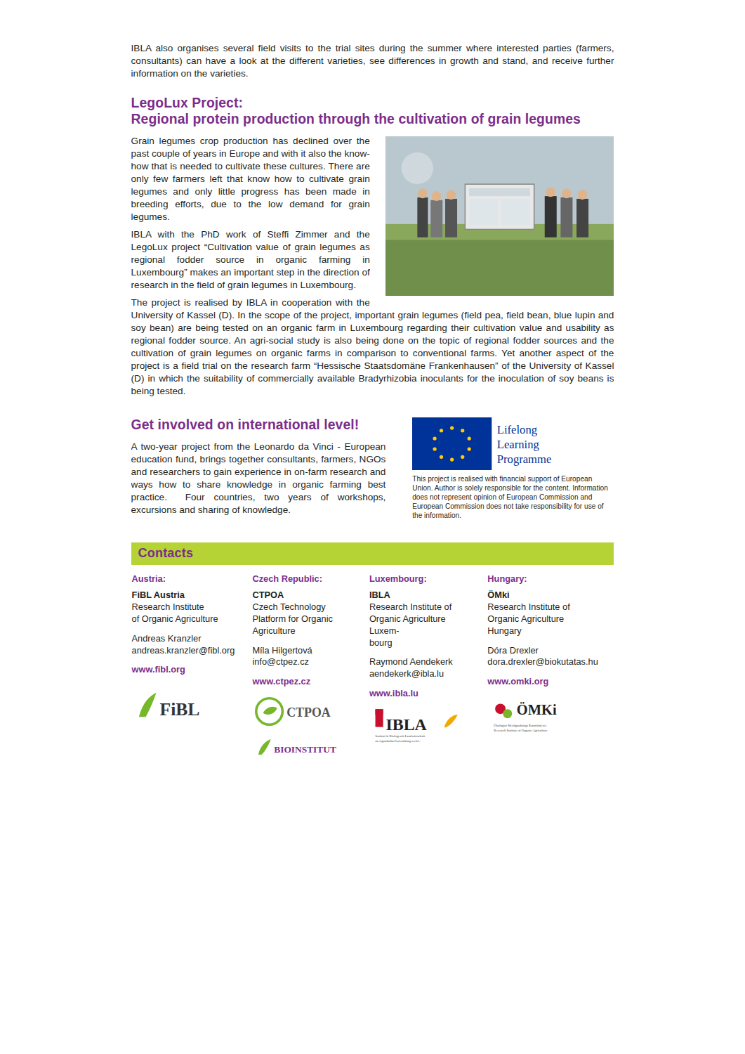IBLA also organises several field visits to the trial sites during the summer where interested parties (farmers, consultants) can have a look at the different varieties, see differences in growth and stand, and receive further information on the varieties.
LegoLux Project:Regional protein production through the cultivation of grain legumes
Grain legumes crop production has declined over the past couple of years in Europe and with it also the know-how that is needed to cultivate these cultures. There are only few farmers left that know how to cultivate grain legumes and only little progress has been made in breeding efforts, due to the low demand for grain legumes.
IBLA with the PhD work of Steffi Zimmer and the LegoLux project “Cultivation value of grain legumes as regional fodder source in organic farming in Luxembourg” makes an important step in the direction of research in the field of grain legumes in Luxembourg.
The project is realised by IBLA in cooperation with the University of Kassel (D). In the scope of the project, important grain legumes (field pea, field bean, blue lupin and soy bean) are being tested on an organic farm in Luxembourg regarding their cultivation value and usability as regional fodder source. An agri-social study is also being done on the topic of regional fodder sources and the cultivation of grain legumes on organic farms in comparison to conventional farms. Yet another aspect of the project is a field trial on the research farm “Hessische Staatsdomäne Frankenhausen” of the University of Kassel (D) in which the suitability of commercially available Bradyrhizobia inoculants for the inoculation of soy beans is being tested.
Get involved on international level!
A two-year project from the Leonardo da Vinci - European education fund, brings together consultants, farmers, NGOs and researchers to gain experience in on-farm research and ways how to share knowledge in organic farming best practice. Four countries, two years of workshops, excursions and sharing of knowledge.
This project is realised with financial support of European Union. Author is solely responsible for the content. Information does not represent opinion of European Commission and European Commission does not take responsibility for use of the information.
Contacts
| Austria: FiBL Austria Research Institute of Organic Agriculture Andreas Kranzler andreas.kranzler@fibl.org www.fibl.org | Czech Republic: CTPOA Czech Technology Platform for Organic Agriculture Míla Hilgertová info@ctpez.cz www.ctpez.cz | Luxembourg: IBLA Research Institute of Organic Agriculture Luxem- bourg Raymond Aendekerk aendekerk@ibla.lu www.ibla.lu | Hungary: ÖMki Research Institute of Organic Agriculture Hungary Dóra Drexler dora.drexler@biokutatas.hu www.omki.org |